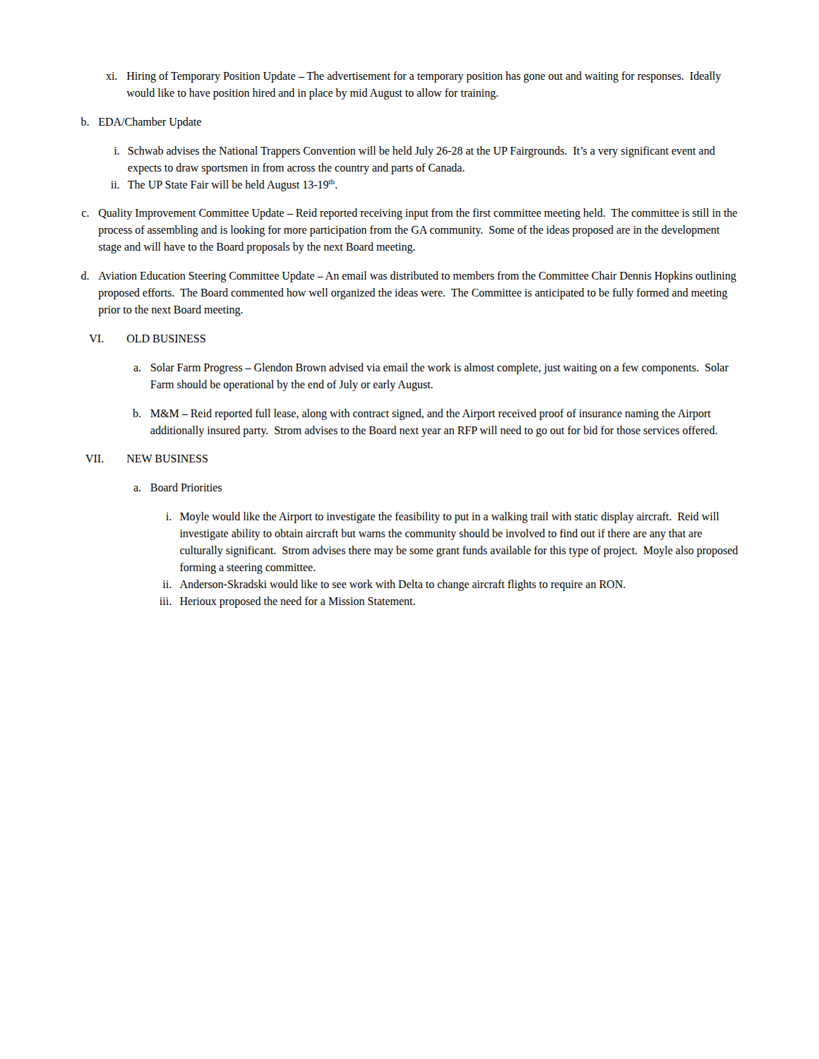xi. Hiring of Temporary Position Update – The advertisement for a temporary position has gone out and waiting for responses. Ideally would like to have position hired and in place by mid August to allow for training.
b. EDA/Chamber Update
i. Schwab advises the National Trappers Convention will be held July 26-28 at the UP Fairgrounds. It’s a very significant event and expects to draw sportsmen in from across the country and parts of Canada.
ii. The UP State Fair will be held August 13-19th.
c. Quality Improvement Committee Update – Reid reported receiving input from the first committee meeting held. The committee is still in the process of assembling and is looking for more participation from the GA community. Some of the ideas proposed are in the development stage and will have to the Board proposals by the next Board meeting.
d. Aviation Education Steering Committee Update – An email was distributed to members from the Committee Chair Dennis Hopkins outlining proposed efforts. The Board commented how well organized the ideas were. The Committee is anticipated to be fully formed and meeting prior to the next Board meeting.
VI. Old Business
a. Solar Farm Progress – Glendon Brown advised via email the work is almost complete, just waiting on a few components. Solar Farm should be operational by the end of July or early August.
b. M&M – Reid reported full lease, along with contract signed, and the Airport received proof of insurance naming the Airport additionally insured party. Strom advises to the Board next year an RFP will need to go out for bid for those services offered.
VII. New Business
a. Board Priorities
i. Moyle would like the Airport to investigate the feasibility to put in a walking trail with static display aircraft. Reid will investigate ability to obtain aircraft but warns the community should be involved to find out if there are any that are culturally significant. Strom advises there may be some grant funds available for this type of project. Moyle also proposed forming a steering committee.
ii. Anderson-Skradski would like to see work with Delta to change aircraft flights to require an RON.
iii. Herioux proposed the need for a Mission Statement.